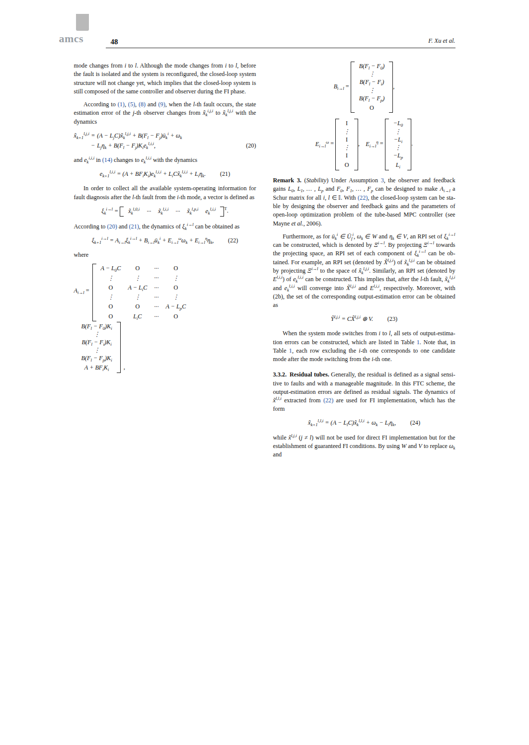amcs
48
F. Xu et al.
mode changes from i to l. Although the mode changes from i to l, before the fault is isolated and the system is reconfigured, the closed-loop system structure will not change yet, which implies that the closed-loop system is still composed of the same controller and observer during the FI phase.
According to (1), (5), (8) and (9), when the l-th fault occurs, the state estimation error of the j-th observer changes from x̃ki,j,i to x̃kl,j,i with the dynamics
x̃k+1l,j,i
=
(A − LjC)x̃kl,j,i + B(Fl − Fj)ūki + ωk
−
Ljηk + B(Fl − Fj)Kiekl,i,i,
(20)
and eki,i,i in (14) changes to ekl,i,i with the dynamics
ek+1l,i,i = (A + BFiKi)ekl,i,i + LiCx̃kl,i,i + Liηk.
(21)
In order to collect all the available system-operating information for fault diagnosis after the l-th fault from the i-th mode, a vector is defined as
ξki→l =
| x̃ k l,0,i | ··· | x̃ k l,i,i | ··· | x̃ k l,p,i | e k l,i,i |
T.
According to (20) and (21), the dynamics of ξki→l can be obtained as
ξk+1i→l = Ai→lξki→l + Bi→lūki + Ei→lωωk + Ei→lηηk,
(22)
where
Ai→l =
| A − L 0 C | O | ··· | O |
| ⋮ | ⋮ | ··· | ⋮ |
| O | A − L i C | ··· | O |
| ⋮ | ⋮ | ··· | ⋮ |
| O | O | ··· | A − L p C |
| O | L i C | ··· | O |
| B(F l − F 0 )K i |
| ⋮ |
| B(F l − F i )K i |
| ⋮ |
| B(F l − F p )K i |
| A + BF i K i |
,
Bi→l =
| B(F l − F 0 ) |
| ⋮ |
| B(F l − F i ) |
| ⋮ |
| B(F l − F p ) |
| O |
,
Ei→lω =
| I |
| ⋮ |
| I |
| ⋮ |
| I |
| O |
, Ei→lη =
| −L 0 |
| ⋮ |
| −L i |
| ⋮ |
| −L p |
| L i |
.
Remark 3. (Stability) Under Assumption 3, the observer and feedback gains L0, L1, … , Lp and F0, F1, … , Fp can be designed to make Ai→l a Schur matrix for all i, l ∈ 𝕀. With (22), the closed-loop system can be stable by designing the observer and feedback gains and the parameters of open-loop optimization problem of the tube-based MPC controller (see Mayne et al., 2006).
Furthermore, as for ūki ∈ Ūfi, ωk ∈ W and ηk ∈ V, an RPI set of ξki→l can be constructed, which is denoted by Ξi→l. By projecting Ξi→l towards the projecting space, an RPI set of each component of ξki→l can be obtained. For example, an RPI set (denoted by X̃l,j,i) of x̃kl,j,i can be obtained by projecting Ξi→l to the space of x̃kl,j,i. Similarly, an RPI set (denoted by El,i,i) of ekl,i,i can be constructed. This implies that, after the l-th fault, x̃kl,j,i and ekl,i,i will converge into X̃l,j,i and El,i,i, respectively. Moreover, with (2b), the set of the corresponding output-estimation error can be obtained as
Ỹl,j,i = CX̃l,j,i ⊕ V.
(23)
When the system mode switches from i to l, all sets of output-estimation errors can be constructed, which are listed in Table 1. Note that, in Table 1, each row excluding the i-th one corresponds to one candidate mode after the mode switching from the i-th one.
3.3.2. Residual tubes. Generally, the residual is defined as a signal sensitive to faults and with a manageable magnitude. In this FTC scheme, the output-estimation errors are defined as residual signals. The dynamics of x̃l,l,i extracted from (22) are used for FI implementation, which has the form
x̃k+1l,l,i = (A − LlC)x̃kl,l,i + ωk − Llηk,
(24)
while x̃l,j,i (j ≠ l) will not be used for direct FI implementation but for the establishment of guaranteed FI conditions. By using W and V to replace ωk and